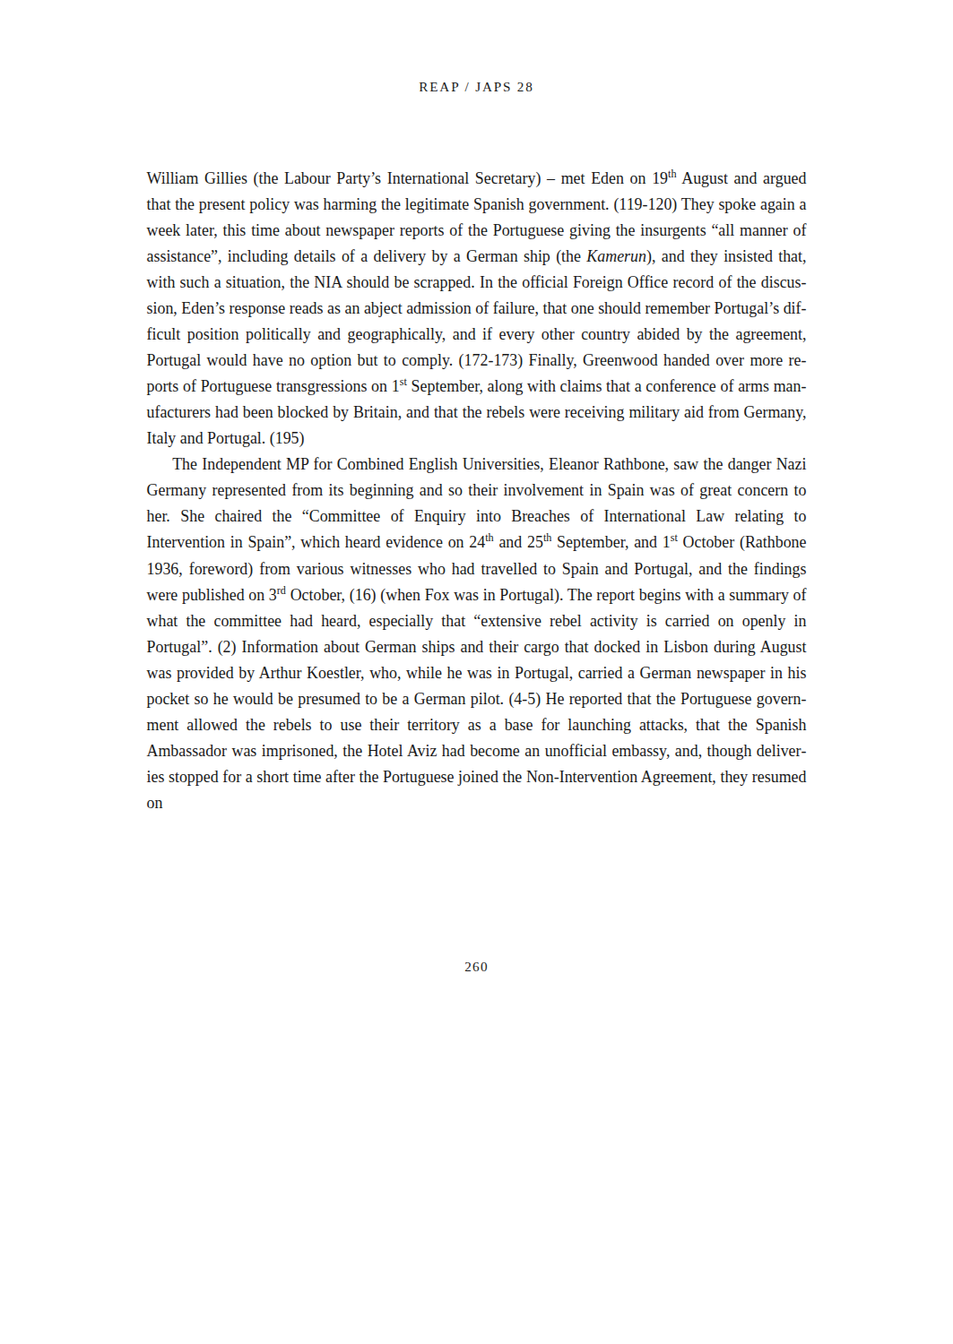REAP / JAPS 28
William Gillies (the Labour Party’s International Secretary) – met Eden on 19th August and argued that the present policy was harming the legitimate Spanish government. (119-120) They spoke again a week later, this time about newspaper reports of the Portuguese giving the insurgents “all manner of assistance”, including details of a delivery by a German ship (the Kamerun), and they insisted that, with such a situation, the NIA should be scrapped. In the official Foreign Office record of the discussion, Eden’s response reads as an abject admission of failure, that one should remember Portugal’s difficult position politically and geographically, and if every other country abided by the agreement, Portugal would have no option but to comply. (172-173) Finally, Greenwood handed over more reports of Portuguese transgressions on 1st September, along with claims that a conference of arms manufacturers had been blocked by Britain, and that the rebels were receiving military aid from Germany, Italy and Portugal. (195)
The Independent MP for Combined English Universities, Eleanor Rathbone, saw the danger Nazi Germany represented from its beginning and so their involvement in Spain was of great concern to her. She chaired the “Committee of Enquiry into Breaches of International Law relating to Intervention in Spain”, which heard evidence on 24th and 25th September, and 1st October (Rathbone 1936, foreword) from various witnesses who had travelled to Spain and Portugal, and the findings were published on 3rd October, (16) (when Fox was in Portugal). The report begins with a summary of what the committee had heard, especially that “extensive rebel activity is carried on openly in Portugal”. (2) Information about German ships and their cargo that docked in Lisbon during August was provided by Arthur Koestler, who, while he was in Portugal, carried a German newspaper in his pocket so he would be presumed to be a German pilot. (4-5) He reported that the Portuguese government allowed the rebels to use their territory as a base for launching attacks, that the Spanish Ambassador was imprisoned, the Hotel Aviz had become an unofficial embassy, and, though deliveries stopped for a short time after the Portuguese joined the Non-Intervention Agreement, they resumed on
260